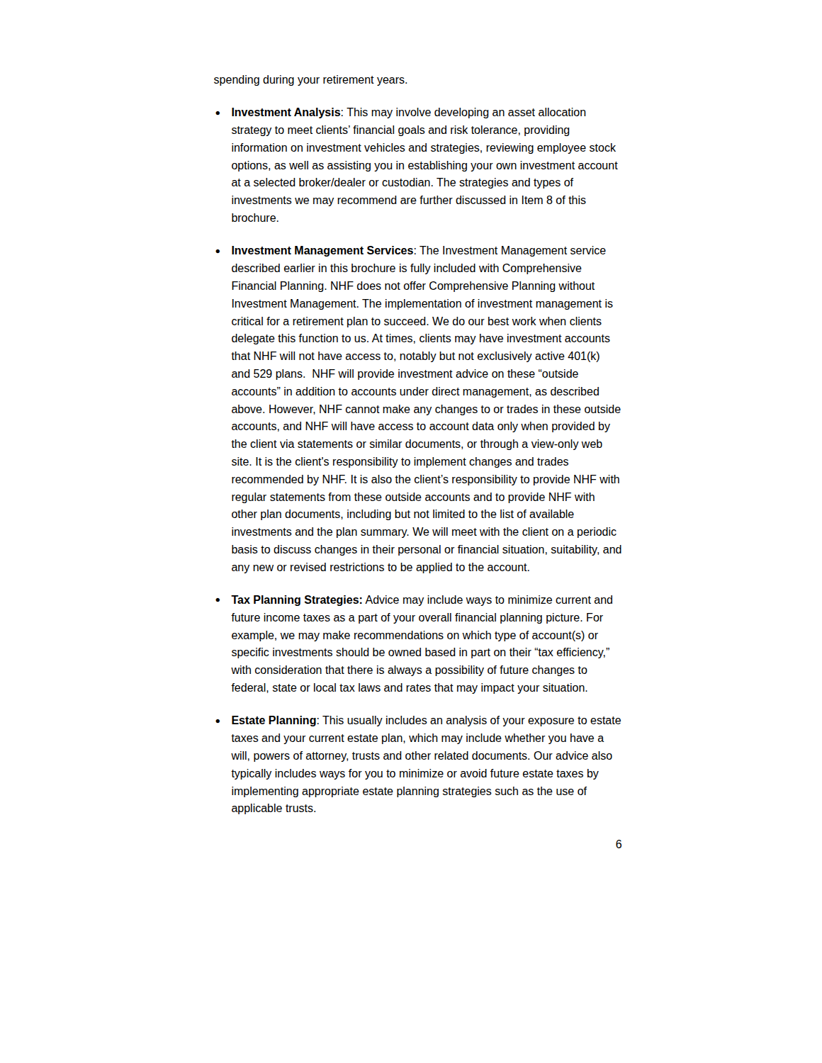spending during your retirement years.
Investment Analysis: This may involve developing an asset allocation strategy to meet clients’ financial goals and risk tolerance, providing information on investment vehicles and strategies, reviewing employee stock options, as well as assisting you in establishing your own investment account at a selected broker/dealer or custodian. The strategies and types of investments we may recommend are further discussed in Item 8 of this brochure.
Investment Management Services: The Investment Management service described earlier in this brochure is fully included with Comprehensive Financial Planning. NHF does not offer Comprehensive Planning without Investment Management. The implementation of investment management is critical for a retirement plan to succeed. We do our best work when clients delegate this function to us. At times, clients may have investment accounts that NHF will not have access to, notably but not exclusively active 401(k) and 529 plans. NHF will provide investment advice on these “outside accounts” in addition to accounts under direct management, as described above. However, NHF cannot make any changes to or trades in these outside accounts, and NHF will have access to account data only when provided by the client via statements or similar documents, or through a view-only web site. It is the client's responsibility to implement changes and trades recommended by NHF. It is also the client’s responsibility to provide NHF with regular statements from these outside accounts and to provide NHF with other plan documents, including but not limited to the list of available investments and the plan summary. We will meet with the client on a periodic basis to discuss changes in their personal or financial situation, suitability, and any new or revised restrictions to be applied to the account.
Tax Planning Strategies: Advice may include ways to minimize current and future income taxes as a part of your overall financial planning picture. For example, we may make recommendations on which type of account(s) or specific investments should be owned based in part on their “tax efficiency,” with consideration that there is always a possibility of future changes to federal, state or local tax laws and rates that may impact your situation.
Estate Planning: This usually includes an analysis of your exposure to estate taxes and your current estate plan, which may include whether you have a will, powers of attorney, trusts and other related documents. Our advice also typically includes ways for you to minimize or avoid future estate taxes by implementing appropriate estate planning strategies such as the use of applicable trusts.
6